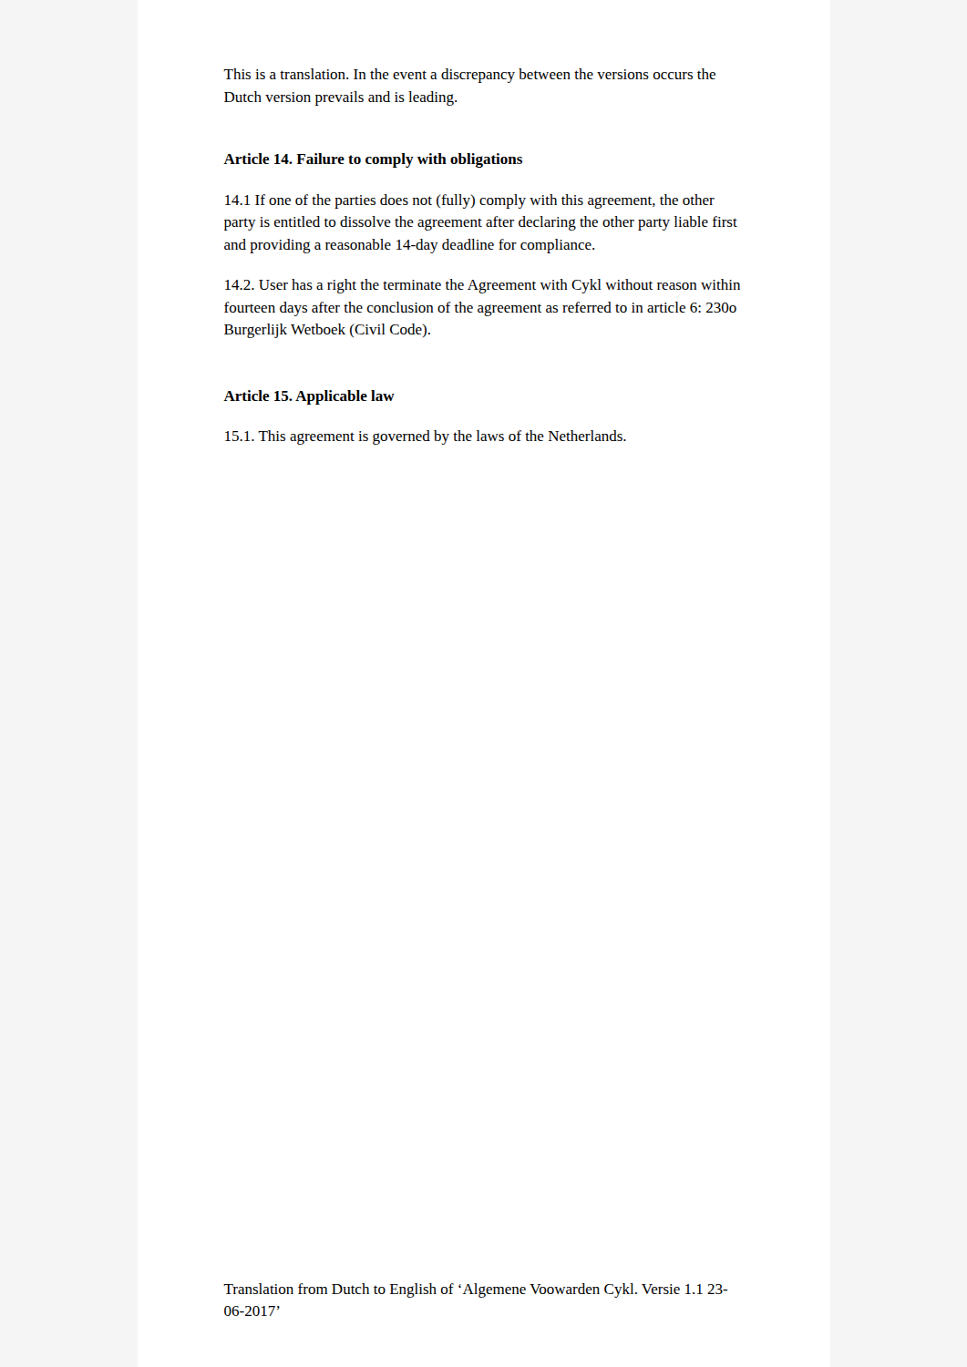This is a translation. In the event a discrepancy between the versions occurs the Dutch version prevails and is leading.
Article 14. Failure to comply with obligations
14.1 If one of the parties does not (fully) comply with this agreement, the other party is entitled to dissolve the agreement after declaring the other party liable first and providing a reasonable 14-day deadline for compliance.
14.2. User has a right the terminate the Agreement with Cykl without reason within fourteen days after the conclusion of the agreement as referred to in article 6: 230o Burgerlijk Wetboek (Civil Code).
Article 15. Applicable law
15.1. This agreement is governed by the laws of the Netherlands.
Translation from Dutch to English of ‘Algemene Voowarden Cykl. Versie 1.1 23-06-2017’